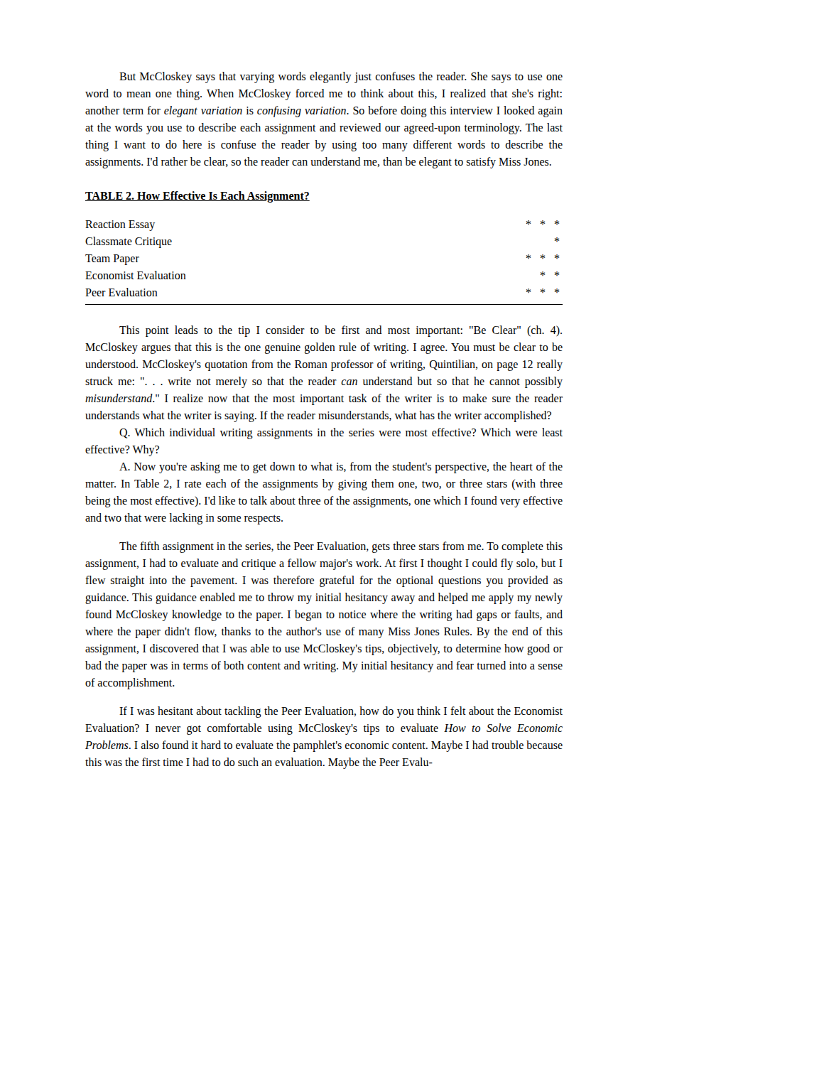But McCloskey says that varying words elegantly just confuses the reader. She says to use one word to mean one thing. When McCloskey forced me to think about this, I realized that she's right: another term for elegant variation is confusing variation. So before doing this interview I looked again at the words you use to describe each assignment and reviewed our agreed-upon terminology. The last thing I want to do here is confuse the reader by using too many different words to describe the assignments. I'd rather be clear, so the reader can understand me, than be elegant to satisfy Miss Jones.
TABLE 2. How Effective Is Each Assignment?
| Reaction Essay | * * * |
| Classmate Critique | * |
| Team Paper | * * * |
| Economist Evaluation | * * |
| Peer Evaluation | * * * |
This point leads to the tip I consider to be first and most important: "Be Clear" (ch. 4). McCloskey argues that this is the one genuine golden rule of writing. I agree. You must be clear to be understood. McCloskey's quotation from the Roman professor of writing, Quintilian, on page 12 really struck me: ". . . write not merely so that the reader can understand but so that he cannot possibly misunderstand." I realize now that the most important task of the writer is to make sure the reader understands what the writer is saying. If the reader misunderstands, what has the writer accomplished?
Q. Which individual writing assignments in the series were most effective? Which were least effective? Why?
A. Now you're asking me to get down to what is, from the student's perspective, the heart of the matter. In Table 2, I rate each of the assignments by giving them one, two, or three stars (with three being the most effective). I'd like to talk about three of the assignments, one which I found very effective and two that were lacking in some respects.
The fifth assignment in the series, the Peer Evaluation, gets three stars from me. To complete this assignment, I had to evaluate and critique a fellow major's work. At first I thought I could fly solo, but I flew straight into the pavement. I was therefore grateful for the optional questions you provided as guidance. This guidance enabled me to throw my initial hesitancy away and helped me apply my newly found McCloskey knowledge to the paper. I began to notice where the writing had gaps or faults, and where the paper didn't flow, thanks to the author's use of many Miss Jones Rules. By the end of this assignment, I discovered that I was able to use McCloskey's tips, objectively, to determine how good or bad the paper was in terms of both content and writing. My initial hesitancy and fear turned into a sense of accomplishment.
If I was hesitant about tackling the Peer Evaluation, how do you think I felt about the Economist Evaluation? I never got comfortable using McCloskey's tips to evaluate How to Solve Economic Problems. I also found it hard to evaluate the pamphlet's economic content. Maybe I had trouble because this was the first time I had to do such an evaluation. Maybe the Peer Evalu-